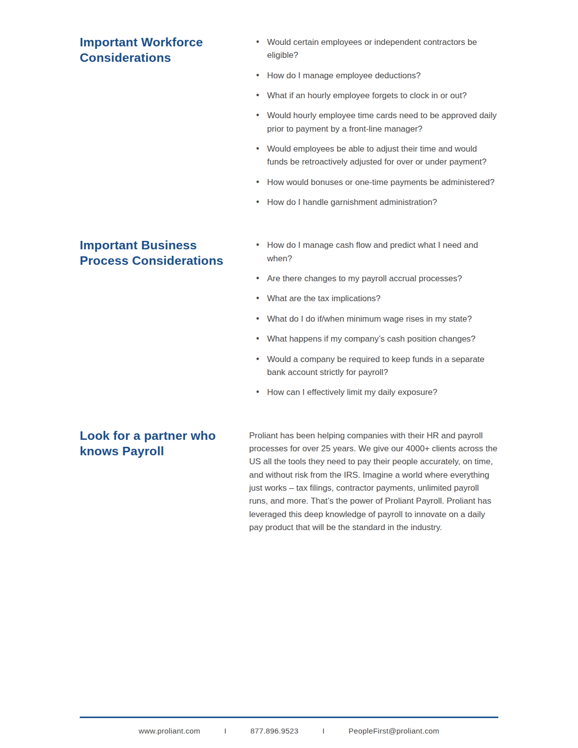Important Workforce Considerations
Would certain employees or independent contractors be eligible?
How do I manage employee deductions?
What if an hourly employee forgets to clock in or out?
Would hourly employee time cards need to be approved daily prior to payment by a front-line manager?
Would employees be able to adjust their time and would funds be retroactively adjusted for over or under payment?
How would bonuses or one-time payments be administered?
How do I handle garnishment administration?
Important Business Process Considerations
How do I manage cash flow and predict what I need and when?
Are there changes to my payroll accrual processes?
What are the tax implications?
What do I do if/when minimum wage rises in my state?
What happens if my company’s cash position changes?
Would a company be required to keep funds in a separate bank account strictly for payroll?
How can I effectively limit my daily exposure?
Look for a partner who knows Payroll
Proliant has been helping companies with their HR and payroll processes for over 25 years. We give our 4000+ clients across the US all the tools they need to pay their people accurately, on time, and without risk from the IRS. Imagine a world where everything just works – tax filings, contractor payments, unlimited payroll runs, and more. That’s the power of Proliant Payroll. Proliant has leveraged this deep knowledge of payroll to innovate on a daily pay product that will be the standard in the industry.
www.proliant.com I 877.896.9523 I PeopleFirst@proliant.com